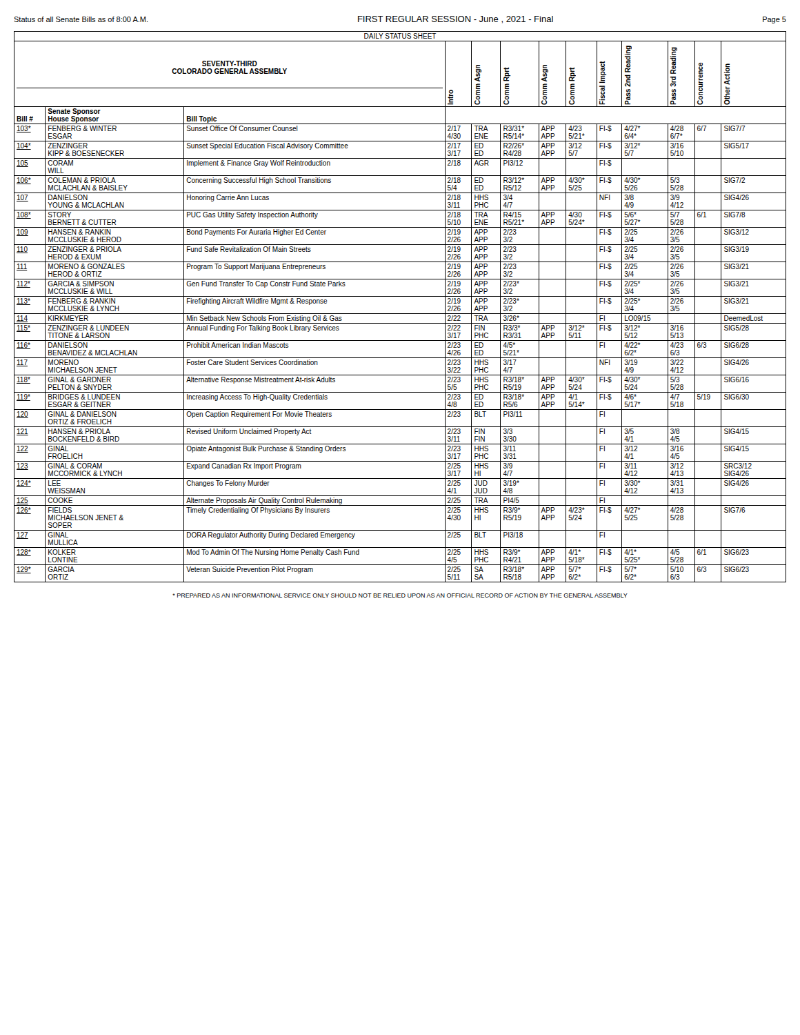Status of all Senate Bills as of 8:00 A.M.
FIRST REGULAR SESSION - June , 2021 - Final
Page 5
| DAILY STATUS SHEET |
| --- |
| SEVENTY-THIRD COLORADO GENERAL ASSEMBLY | Intro | Comm Asgn | Comm Rprt | Comm Asgn | Comm Rprt | Fiscal Impact | Pass 2nd Reading | Pass 3rd Reading | Concurrence | Other Action |
| Bill # | Senate Sponsor House Sponsor | Bill Topic | |
| 103* | FENBERG & WINTER ESGAR | Sunset Office Of Consumer Counsel | 2/17 4/30 | TRA ENE | R3/31* R5/14* | APP APP | 4/23 5/21* | FI-$ | 4/27* 6/4* | 4/28 6/7* | 6/7 | SIG7/7 |
| 104* | ZENZINGER KIPP & BOESENECKER | Sunset Special Education Fiscal Advisory Committee | 2/17 3/17 | ED ED | R2/26* R4/28 | APP APP | 3/12 5/7 | FI-$ | 3/12* 5/7 | 3/16 5/10 | | SIG5/17 |
| 105 | CORAM WILL | Implement & Finance Gray Wolf Reintroduction | 2/18 | AGR | PI3/12 | | | FI-$ | | | | |
| 106* | COLEMAN & PRIOLA MCLACHLAN & BAISLEY | Concerning Successful High School Transitions | 2/18 5/4 | ED ED | R3/12* R5/12 | APP APP | 4/30* 5/25 | FI-$ | 4/30* 5/26 | 5/3 5/28 | | SIG7/2 |
| 107 | DANIELSON YOUNG & MCLACHLAN | Honoring Carrie Ann Lucas | 2/18 3/11 | HHS PHC | 3/4 4/7 | | | NFI | 3/8 4/9 | 3/9 4/12 | | SIG4/26 |
| 108* | STORY BERNETT & CUTTER | PUC Gas Utility Safety Inspection Authority | 2/18 5/10 | TRA ENE | R4/15 R5/21* | APP APP | 4/30 5/24* | FI-$ | 5/6* 5/27* | 5/7 5/28 | 6/1 | SIG7/8 |
| 109 | HANSEN & RANKIN MCCLUSKIE & HEROD | Bond Payments For Auraria Higher Ed Center | 2/19 2/26 | APP APP | 2/23 3/2 | | | FI-$ | 2/25 3/4 | 2/26 3/5 | | SIG3/12 |
| 110 | ZENZINGER & PRIOLA HEROD & EXUM | Fund Safe Revitalization Of Main Streets | 2/19 2/26 | APP APP | 2/23 3/2 | | | FI-$ | 2/25 3/4 | 2/26 3/5 | | SIG3/19 |
| 111 | MORENO & GONZALES HEROD & ORTIZ | Program To Support Marijuana Entrepreneurs | 2/19 2/26 | APP APP | 2/23 3/2 | | | FI-$ | 2/25 3/4 | 2/26 3/5 | | SIG3/21 |
| 112* | GARCIA & SIMPSON MCCLUSKIE & WILL | Gen Fund Transfer To Cap Constr Fund State Parks | 2/19 2/26 | APP APP | 2/23* 3/2 | | | FI-$ | 2/25* 3/4 | 2/26 3/5 | | SIG3/21 |
| 113* | FENBERG & RANKIN MCCLUSKIE & LYNCH | Firefighting Aircraft Wildfire Mgmt & Response | 2/19 2/26 | APP APP | 2/23* 3/2 | | | FI-$ | 2/25* 3/4 | 2/26 3/5 | | SIG3/21 |
| 114 | KIRKMEYER | Min Setback New Schools From Existing Oil & Gas | 2/22 | TRA | 3/26* | | | FI | LO09/15 | | | DeemedLost |
| 115* | ZENZINGER & LUNDEEN TITONE & LARSON | Annual Funding For Talking Book Library Services | 2/22 3/17 | FIN PHC | R3/3* R3/31 | APP APP | 3/12* 5/11 | FI-$ | 3/12* 5/12 | 3/16 5/13 | | SIG5/28 |
| 116* | DANIELSON BENAVIDEZ & MCLACHLAN | Prohibit American Indian Mascots | 2/23 4/26 | ED ED | 4/5* 5/21* | | | FI | 4/22* 6/2* | 4/23 6/3 | 6/3 | SIG6/28 |
| 117 | MORENO MICHAELSON JENET | Foster Care Student Services Coordination | 2/23 3/22 | HHS PHC | 3/17 4/7 | | | NFI | 3/19 4/9 | 3/22 4/12 | | SIG4/26 |
| 118* | GINAL & GARDNER PELTON & SNYDER | Alternative Response Mistreatment At-risk Adults | 2/23 5/5 | HHS PHC | R3/18* R5/19 | APP APP | 4/30* 5/24 | FI-$ | 4/30* 5/24 | 5/3 5/28 | | SIG6/16 |
| 119* | BRIDGES & LUNDEEN ESGAR & GEITNER | Increasing Access To High-Quality Credentials | 2/23 4/8 | ED ED | R3/18* R5/6 | APP APP | 4/1 5/14* | FI-$ | 4/6* 5/17* | 4/7 5/18 | 5/19 | SIG6/30 |
| 120 | GINAL & DANIELSON ORTIZ & FROELICH | Open Caption Requirement For Movie Theaters | 2/23 | BLT | PI3/11 | | | FI | | | | |
| 121 | HANSEN & PRIOLA BOCKENFELD & BIRD | Revised Uniform Unclaimed Property Act | 2/23 3/11 | FIN FIN | 3/3 3/30 | | | FI | 3/5 4/1 | 3/8 4/5 | | SIG4/15 |
| 122 | GINAL FROELICH | Opiate Antagonist Bulk Purchase & Standing Orders | 2/23 3/17 | HHS PHC | 3/11 3/31 | | | FI | 3/12 4/1 | 3/16 4/5 | | SIG4/15 |
| 123 | GINAL & CORAM MCCORMICK & LYNCH | Expand Canadian Rx Import Program | 2/25 3/17 | HHS HI | 3/9 4/7 | | | FI | 3/11 4/12 | 3/12 4/13 | | SRC3/12 SIG4/26 |
| 124* | LEE WEISSMAN | Changes To Felony Murder | 2/25 4/1 | JUD JUD | 3/19* 4/8 | | | FI | 3/30* 4/12 | 3/31 4/13 | | SIG4/26 |
| 125 | COOKE | Alternate Proposals Air Quality Control Rulemaking | 2/25 | TRA | PI4/5 | | | FI | | | | |
| 126* | FIELDS MICHAELSON JENET & SOPER | Timely Credentialing Of Physicians By Insurers | 2/25 4/30 | HHS HI | R3/9* R5/19 | APP APP | 4/23* 5/24 | FI-$ | 4/27* 5/25 | 4/28 5/28 | | SIG7/6 |
| 127 | GINAL MULLICA | DORA Regulator Authority During Declared Emergency | 2/25 | BLT | PI3/18 | | | FI | | | | |
| 128* | KOLKER LONTINE | Mod To Admin Of The Nursing Home Penalty Cash Fund | 2/25 4/5 | HHS PHC | R3/9* R4/21 | APP APP | 4/1* 5/18* | FI-$ | 4/1* 5/25* | 4/5 5/28 | 6/1 | SIG6/23 |
| 129* | GARCIA ORTIZ | Veteran Suicide Prevention Pilot Program | 2/25 5/11 | SA SA | R3/18* R5/18 | APP APP | 5/7* 6/2* | FI-$ | 5/7* 6/2* | 5/10 6/3 | 6/3 | SIG6/23 |
* PREPARED AS AN INFORMATIONAL SERVICE ONLY SHOULD NOT BE RELIED UPON AS AN OFFICIAL RECORD OF ACTION BY THE GENERAL ASSEMBLY